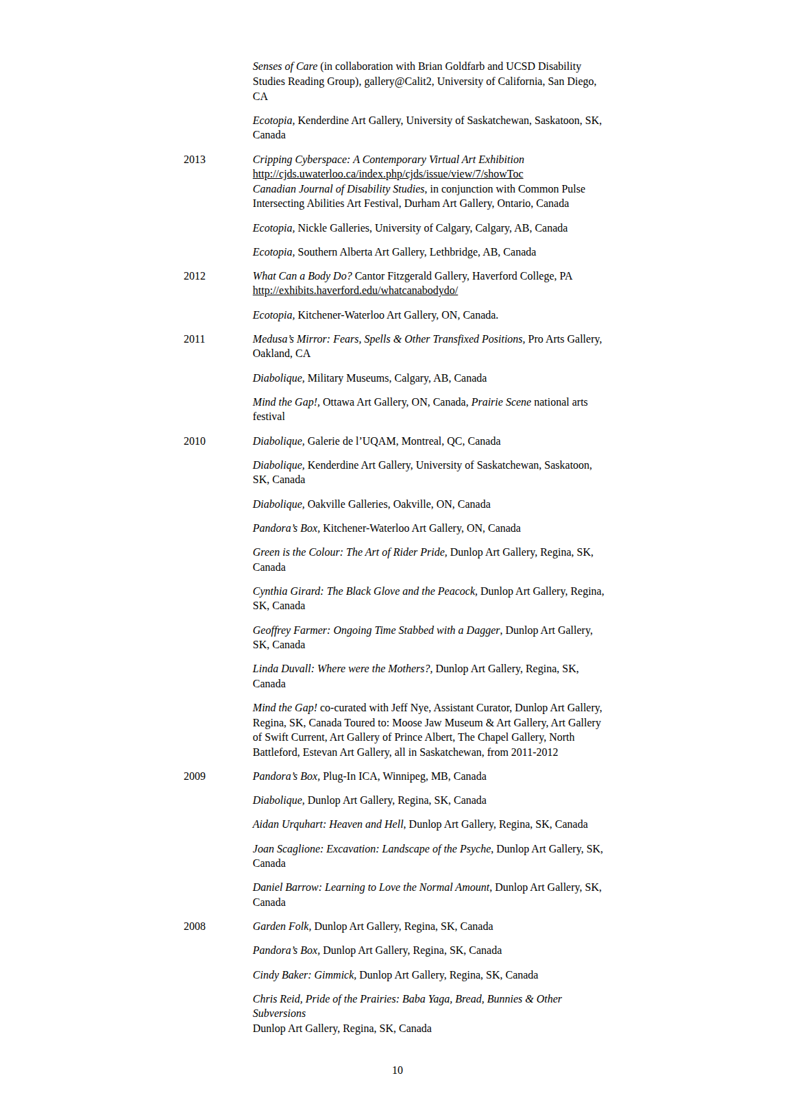| | Senses of Care (in collaboration with Brian Goldfarb and UCSD Disability Studies Reading Group), gallery@Calit2, University of California, San Diego, CA |
| | Ecotopia, Kenderdine Art Gallery, University of Saskatchewan, Saskatoon, SK, Canada |
| 2013 | Cripping Cyberspace: A Contemporary Virtual Art Exhibition http://cjds.uwaterloo.ca/index.php/cjds/issue/view/7/showToc Canadian Journal of Disability Studies , in conjunction with Common Pulse Intersecting Abilities Art Festival, Durham Art Gallery, Ontario, Canada |
| | Ecotopia, Nickle Galleries, University of Calgary, Calgary, AB, Canada |
| | Ecotopia, Southern Alberta Art Gallery, Lethbridge, AB, Canada |
| 2012 | What Can a Body Do? Cantor Fitzgerald Gallery, Haverford College, PA http://exhibits.haverford.edu/whatcanabodydo/ |
| | Ecotopia, Kitchener-Waterloo Art Gallery, ON, Canada. |
| 2011 | Medusa’s Mirror: Fears, Spells & Other Transfixed Positions, Pro Arts Gallery, Oakland, CA |
| | Diabolique, Military Museums, Calgary, AB, Canada |
| | Mind the Gap!, Ottawa Art Gallery, ON, Canada, Prairie Scene national arts festival |
| 2010 | Diabolique, Galerie de l’UQAM, Montreal, QC, Canada |
| | Diabolique, Kenderdine Art Gallery, University of Saskatchewan, Saskatoon, SK, Canada |
| | Diabolique, Oakville Galleries, Oakville, ON, Canada |
| | Pandora’s Box, Kitchener-Waterloo Art Gallery, ON, Canada |
| | Green is the Colour: The Art of Rider Pride, Dunlop Art Gallery, Regina, SK, Canada |
| | Cynthia Girard: The Black Glove and the Peacock, Dunlop Art Gallery, Regina, SK, Canada |
| | Geoffrey Farmer: Ongoing Time Stabbed with a Dagger , Dunlop Art Gallery, SK, Canada |
| | Linda Duvall: Where were the Mothers?, Dunlop Art Gallery, Regina, SK, Canada |
| | Mind the Gap! co-curated with Jeff Nye, Assistant Curator, Dunlop Art Gallery, Regina, SK, Canada Toured to: Moose Jaw Museum & Art Gallery, Art Gallery of Swift Current, Art Gallery of Prince Albert, The Chapel Gallery, North Battleford, Estevan Art Gallery, all in Saskatchewan, from 2011-2012 |
| 2009 | Pandora’s Box, Plug-In ICA, Winnipeg, MB, Canada |
| | Diabolique, Dunlop Art Gallery, Regina, SK, Canada |
| | Aidan Urquhart: Heaven and Hell , Dunlop Art Gallery, Regina, SK, Canada |
| | Joan Scaglione: Excavation: Landscape of the Psyche , Dunlop Art Gallery, SK, Canada |
| | Daniel Barrow: Learning to Love the Normal Amount , Dunlop Art Gallery, SK, Canada |
| 2008 | Garden Folk, Dunlop Art Gallery, Regina, SK, Canada |
| | Pandora’s Box, Dunlop Art Gallery, Regina, SK, Canada |
| | Cindy Baker: Gimmick, Dunlop Art Gallery, Regina, SK, Canada |
| | Chris Reid, Pride of the Prairies: Baba Yaga, Bread, Bunnies & Other Subversions Dunlop Art Gallery, Regina, SK, Canada |
10